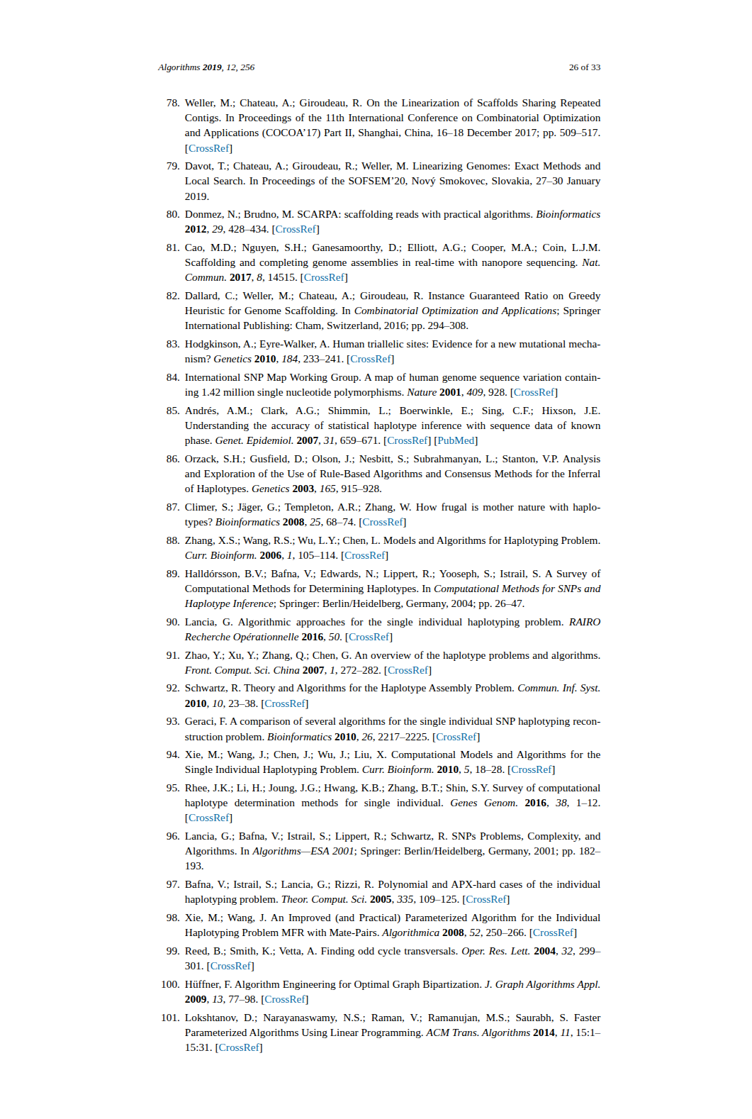Algorithms 2019, 12, 256
26 of 33
Weller, M.; Chateau, A.; Giroudeau, R. On the Linearization of Scaffolds Sharing Repeated Contigs. In Proceedings of the 11th International Conference on Combinatorial Optimization and Applications (COCOA’17) Part II, Shanghai, China, 16–18 December 2017; pp. 509–517. [CrossRef]
Davot, T.; Chateau, A.; Giroudeau, R.; Weller, M. Linearizing Genomes: Exact Methods and Local Search. In Proceedings of the SOFSEM’20, Nový Smokovec, Slovakia, 27–30 January 2019.
Donmez, N.; Brudno, M. SCARPA: scaffolding reads with practical algorithms. Bioinformatics 2012, 29, 428–434. [CrossRef]
Cao, M.D.; Nguyen, S.H.; Ganesamoorthy, D.; Elliott, A.G.; Cooper, M.A.; Coin, L.J.M. Scaffolding and completing genome assemblies in real-time with nanopore sequencing. Nat. Commun. 2017, 8, 14515. [CrossRef]
Dallard, C.; Weller, M.; Chateau, A.; Giroudeau, R. Instance Guaranteed Ratio on Greedy Heuristic for Genome Scaffolding. In Combinatorial Optimization and Applications; Springer International Publishing: Cham, Switzerland, 2016; pp. 294–308.
Hodgkinson, A.; Eyre-Walker, A. Human triallelic sites: Evidence for a new mutational mechanism? Genetics 2010, 184, 233–241. [CrossRef]
International SNP Map Working Group. A map of human genome sequence variation containing 1.42 million single nucleotide polymorphisms. Nature 2001, 409, 928. [CrossRef]
Andrés, A.M.; Clark, A.G.; Shimmin, L.; Boerwinkle, E.; Sing, C.F.; Hixson, J.E. Understanding the accuracy of statistical haplotype inference with sequence data of known phase. Genet. Epidemiol. 2007, 31, 659–671. [CrossRef] [PubMed]
Orzack, S.H.; Gusfield, D.; Olson, J.; Nesbitt, S.; Subrahmanyan, L.; Stanton, V.P. Analysis and Exploration of the Use of Rule-Based Algorithms and Consensus Methods for the Inferral of Haplotypes. Genetics 2003, 165, 915–928.
Climer, S.; Jäger, G.; Templeton, A.R.; Zhang, W. How frugal is mother nature with haplotypes? Bioinformatics 2008, 25, 68–74. [CrossRef]
Zhang, X.S.; Wang, R.S.; Wu, L.Y.; Chen, L. Models and Algorithms for Haplotyping Problem. Curr. Bioinform. 2006, 1, 105–114. [CrossRef]
Halldórsson, B.V.; Bafna, V.; Edwards, N.; Lippert, R.; Yooseph, S.; Istrail, S. A Survey of Computational Methods for Determining Haplotypes. In Computational Methods for SNPs and Haplotype Inference; Springer: Berlin/Heidelberg, Germany, 2004; pp. 26–47.
Lancia, G. Algorithmic approaches for the single individual haplotyping problem. RAIRO Recherche Opérationnelle 2016, 50. [CrossRef]
Zhao, Y.; Xu, Y.; Zhang, Q.; Chen, G. An overview of the haplotype problems and algorithms. Front. Comput. Sci. China 2007, 1, 272–282. [CrossRef]
Schwartz, R. Theory and Algorithms for the Haplotype Assembly Problem. Commun. Inf. Syst. 2010, 10, 23–38. [CrossRef]
Geraci, F. A comparison of several algorithms for the single individual SNP haplotyping reconstruction problem. Bioinformatics 2010, 26, 2217–2225. [CrossRef]
Xie, M.; Wang, J.; Chen, J.; Wu, J.; Liu, X. Computational Models and Algorithms for the Single Individual Haplotyping Problem. Curr. Bioinform. 2010, 5, 18–28. [CrossRef]
Rhee, J.K.; Li, H.; Joung, J.G.; Hwang, K.B.; Zhang, B.T.; Shin, S.Y. Survey of computational haplotype determination methods for single individual. Genes Genom. 2016, 38, 1–12. [CrossRef]
Lancia, G.; Bafna, V.; Istrail, S.; Lippert, R.; Schwartz, R. SNPs Problems, Complexity, and Algorithms. In Algorithms—ESA 2001; Springer: Berlin/Heidelberg, Germany, 2001; pp. 182–193.
Bafna, V.; Istrail, S.; Lancia, G.; Rizzi, R. Polynomial and APX-hard cases of the individual haplotyping problem. Theor. Comput. Sci. 2005, 335, 109–125. [CrossRef]
Xie, M.; Wang, J. An Improved (and Practical) Parameterized Algorithm for the Individual Haplotyping Problem MFR with Mate-Pairs. Algorithmica 2008, 52, 250–266. [CrossRef]
Reed, B.; Smith, K.; Vetta, A. Finding odd cycle transversals. Oper. Res. Lett. 2004, 32, 299–301. [CrossRef]
Hüffner, F. Algorithm Engineering for Optimal Graph Bipartization. J. Graph Algorithms Appl. 2009, 13, 77–98. [CrossRef]
Lokshtanov, D.; Narayanaswamy, N.S.; Raman, V.; Ramanujan, M.S.; Saurabh, S. Faster Parameterized Algorithms Using Linear Programming. ACM Trans. Algorithms 2014, 11, 15:1–15:31. [CrossRef]